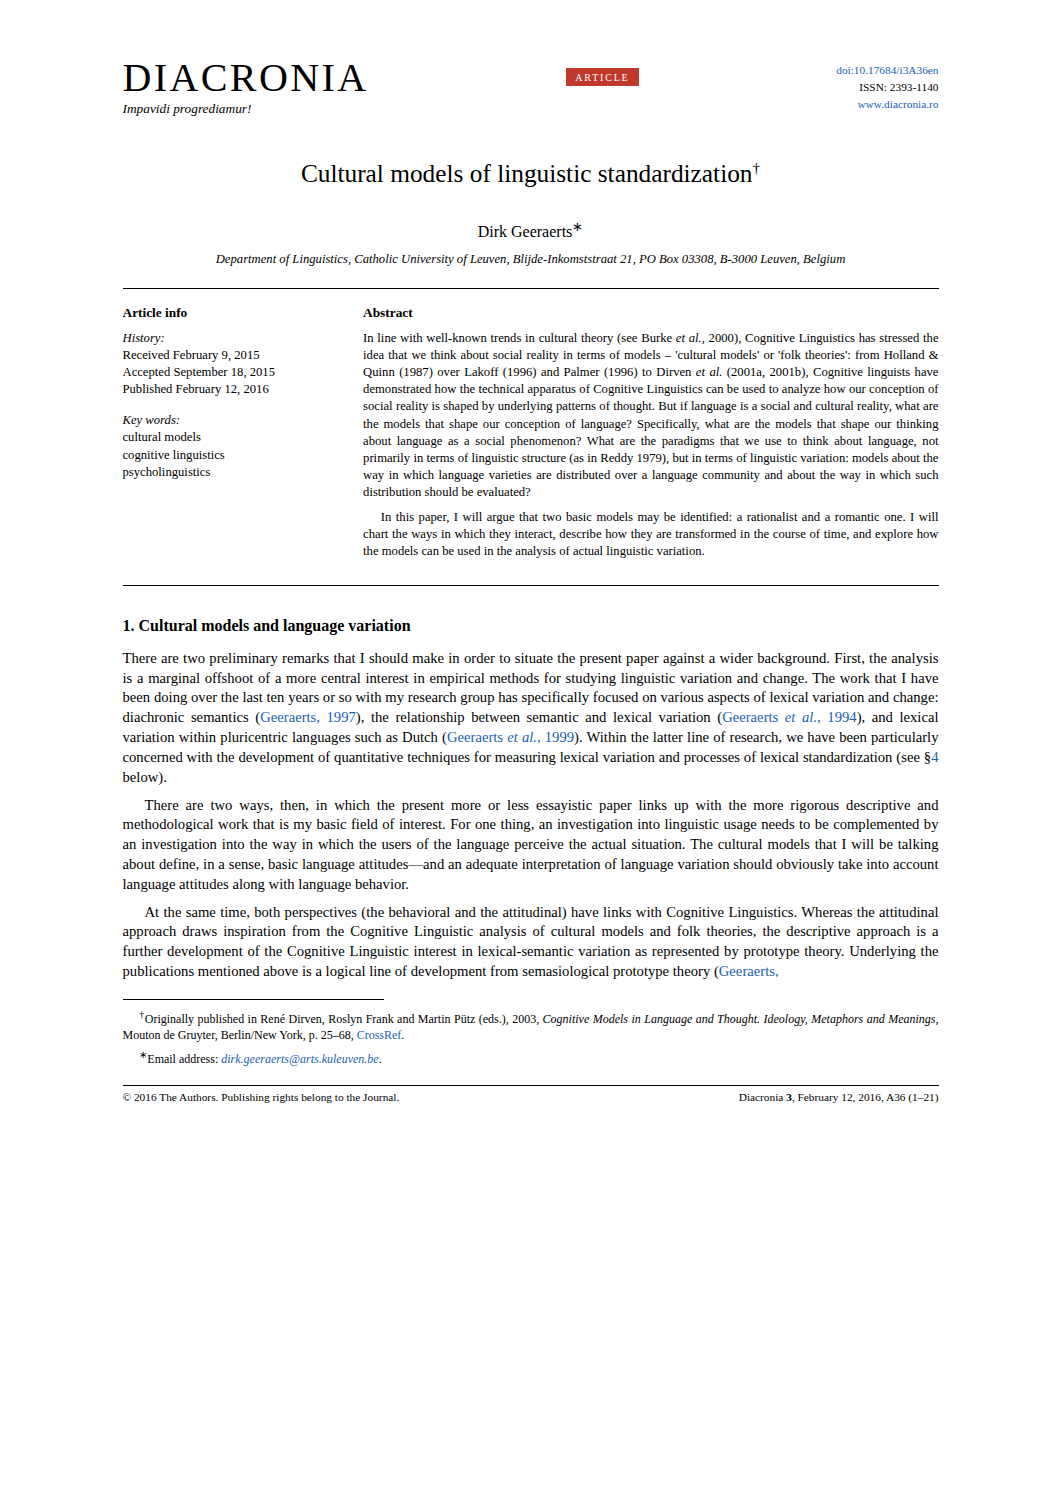DIACRONIA
Impavidi progrediamur!
Article
doi:10.17684/i3A36en
ISSN: 2393-1140
www.diacronia.ro
Cultural models of linguistic standardization†
Dirk Geeraerts∗
Department of Linguistics, Catholic University of Leuven, Blijde-Inkomststraat 21, PO Box 03308, B-3000 Leuven, Belgium
Article info
History:
Received February 9, 2015
Accepted September 18, 2015
Published February 12, 2016
Key words:
cultural models
cognitive linguistics
psycholinguistics
Abstract
In line with well-known trends in cultural theory (see Burke et al., 2000), Cognitive Linguistics has stressed the idea that we think about social reality in terms of models – 'cultural models' or 'folk theories': from Holland & Quinn (1987) over Lakoff (1996) and Palmer (1996) to Dirven et al. (2001a, 2001b), Cognitive linguists have demonstrated how the technical apparatus of Cognitive Linguistics can be used to analyze how our conception of social reality is shaped by underlying patterns of thought. But if language is a social and cultural reality, what are the models that shape our conception of language? Specifically, what are the models that shape our thinking about language as a social phenomenon? What are the paradigms that we use to think about language, not primarily in terms of linguistic structure (as in Reddy 1979), but in terms of linguistic variation: models about the way in which language varieties are distributed over a language community and about the way in which such distribution should be evaluated?
In this paper, I will argue that two basic models may be identified: a rationalist and a romantic one. I will chart the ways in which they interact, describe how they are transformed in the course of time, and explore how the models can be used in the analysis of actual linguistic variation.
1. Cultural models and language variation
There are two preliminary remarks that I should make in order to situate the present paper against a wider background. First, the analysis is a marginal offshoot of a more central interest in empirical methods for studying linguistic variation and change. The work that I have been doing over the last ten years or so with my research group has specifically focused on various aspects of lexical variation and change: diachronic semantics (Geeraerts, 1997), the relationship between semantic and lexical variation (Geeraerts et al., 1994), and lexical variation within pluricentric languages such as Dutch (Geeraerts et al., 1999). Within the latter line of research, we have been particularly concerned with the development of quantitative techniques for measuring lexical variation and processes of lexical standardization (see §4 below).
There are two ways, then, in which the present more or less essayistic paper links up with the more rigorous descriptive and methodological work that is my basic field of interest. For one thing, an investigation into linguistic usage needs to be complemented by an investigation into the way in which the users of the language perceive the actual situation. The cultural models that I will be talking about define, in a sense, basic language attitudes—and an adequate interpretation of language variation should obviously take into account language attitudes along with language behavior.
At the same time, both perspectives (the behavioral and the attitudinal) have links with Cognitive Linguistics. Whereas the attitudinal approach draws inspiration from the Cognitive Linguistic analysis of cultural models and folk theories, the descriptive approach is a further development of the Cognitive Linguistic interest in lexical-semantic variation as represented by prototype theory. Underlying the publications mentioned above is a logical line of development from semasiological prototype theory (Geeraerts,
†Originally published in René Dirven, Roslyn Frank and Martin Pütz (eds.), 2003, Cognitive Models in Language and Thought. Ideology, Metaphors and Meanings, Mouton de Gruyter, Berlin/New York, p. 25–68, CrossRef.
∗Email address: dirk.geeraerts@arts.kuleuven.be.
© 2016 The Authors. Publishing rights belong to the Journal.
Diacronia 3, February 12, 2016, A36 (1–21)